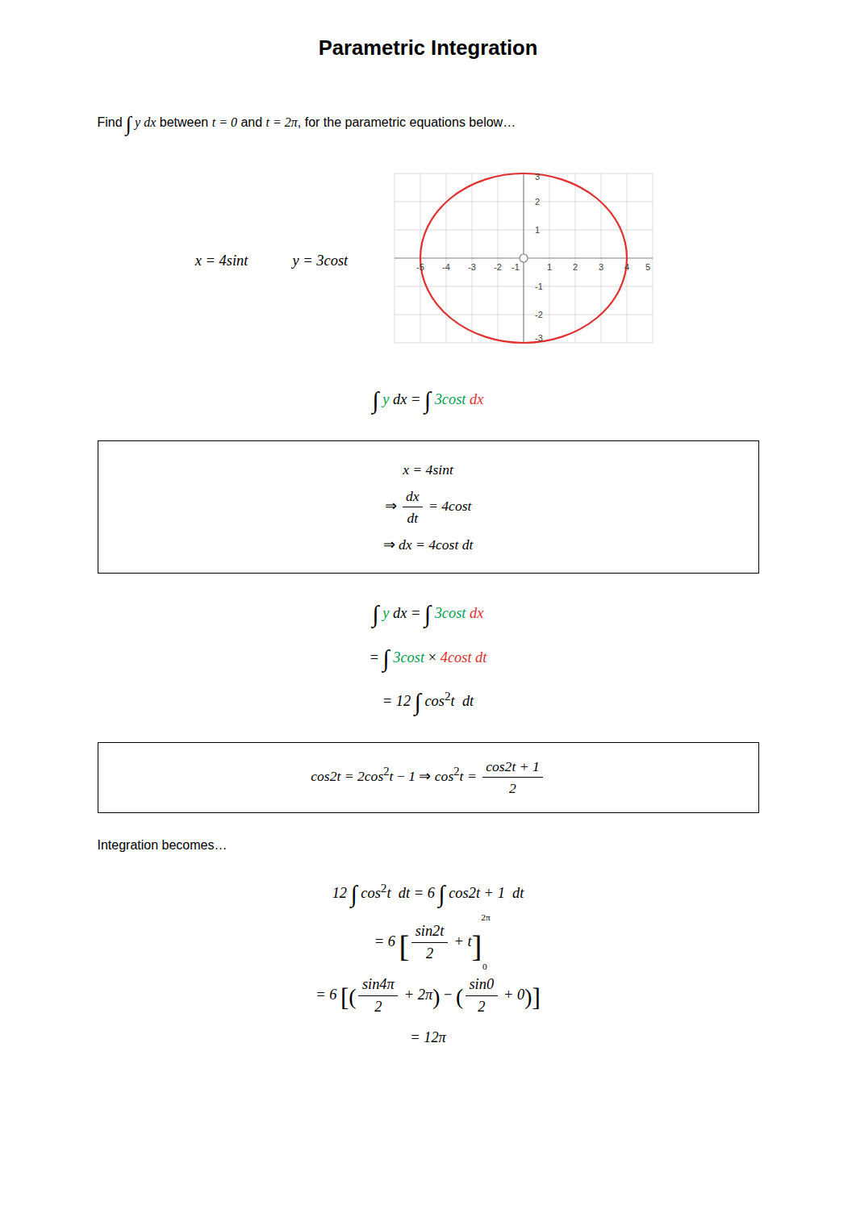Parametric Integration
Find ∫ y dx between t = 0 and t = 2π, for the parametric equations below…
x = 4sint y = 3cost
-5 -4 -3 -2 -1 1 2 3 4 5 3 2 1 -1 -2 -3
∫ y dx = ∫ 3cost dx
x = 4sint
⇒ dx dt = 4cost
⇒ dx = 4cost dt
∫ y dx = ∫ 3cost dx
= ∫ 3cost × 4cost dt
= 12 ∫ cos2t dt
cos2t = 2cos2t − 1 ⇒ cos2t = cos2t + 12
Integration becomes…
12 ∫ cos2t dt = 6 ∫ cos2t + 1 dt
= 6 [sin2t 2 + t] 2π 0
= 6 [(sin4π 2 + 2π) − (sin02 + 0)]
= 12π